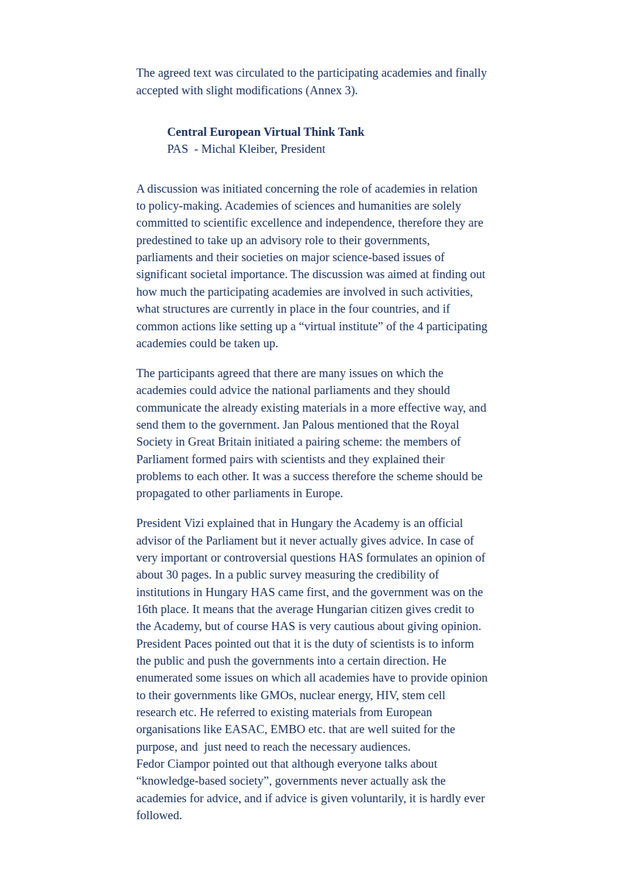The agreed text was circulated to the participating academies and finally accepted with slight modifications (Annex 3).
Central European Virtual Think Tank
PAS - Michal Kleiber, President
A discussion was initiated concerning the role of academies in relation to policy-making. Academies of sciences and humanities are solely committed to scientific excellence and independence, therefore they are predestined to take up an advisory role to their governments, parliaments and their societies on major science-based issues of significant societal importance. The discussion was aimed at finding out how much the participating academies are involved in such activities, what structures are currently in place in the four countries, and if common actions like setting up a “virtual institute” of the 4 participating academies could be taken up.
The participants agreed that there are many issues on which the academies could advice the national parliaments and they should communicate the already existing materials in a more effective way, and send them to the government. Jan Palous mentioned that the Royal Society in Great Britain initiated a pairing scheme: the members of Parliament formed pairs with scientists and they explained their problems to each other. It was a success therefore the scheme should be propagated to other parliaments in Europe.
President Vizi explained that in Hungary the Academy is an official advisor of the Parliament but it never actually gives advice. In case of very important or controversial questions HAS formulates an opinion of about 30 pages. In a public survey measuring the credibility of institutions in Hungary HAS came first, and the government was on the 16th place. It means that the average Hungarian citizen gives credit to the Academy, but of course HAS is very cautious about giving opinion.
President Paces pointed out that it is the duty of scientists is to inform the public and push the governments into a certain direction. He enumerated some issues on which all academies have to provide opinion to their governments like GMOs, nuclear energy, HIV, stem cell research etc. He referred to existing materials from European organisations like EASAC, EMBO etc. that are well suited for the purpose, and just need to reach the necessary audiences.
Fedor Ciampor pointed out that although everyone talks about “knowledge-based society”, governments never actually ask the academies for advice, and if advice is given voluntarily, it is hardly ever followed.